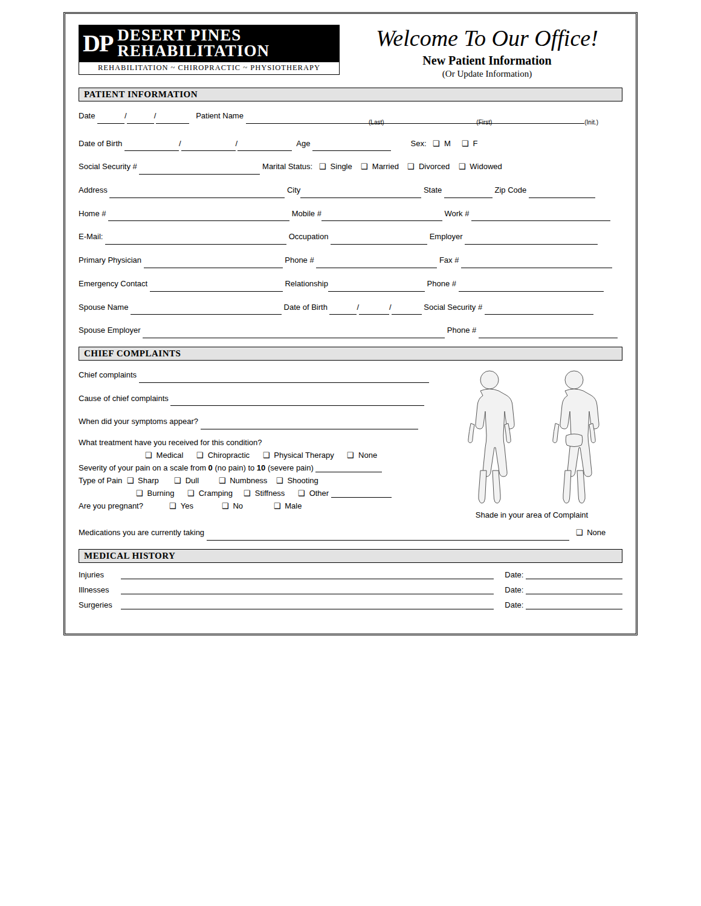DP
DESERT PINES
REHABILITATION
REHABILITATION ~ CHIROPRACTIC ~ PHYSIOTHERAPY
Welcome To Our Office!
New Patient Information
(Or Update Information)
PATIENT INFORMATION
Date / / Patient Name
(Last) (First) (Init.)
Date of Birth / / Age Sex: ❑ M ❑ F
Social Security # Marital Status: ❑ Single ❑ Married ❑ Divorced ❑ Widowed
Address City State Zip Code
Home # Mobile # Work #
E-Mail: Occupation Employer
Primary Physician Phone # Fax #
Emergency Contact Relationship Phone #
Spouse Name Date of Birth / / Social Security #
Spouse Employer Phone #
CHIEF COMPLAINTS
Chief complaints
Cause of chief complaints
When did your symptoms appear?
What treatment have you received for this condition?
❑ Medical ❑ Chiropractic ❑ Physical Therapy ❑ None
Severity of your pain on a scale from 0 (no pain) to 10 (severe pain)
Type of Pain ❑ Sharp ❑ Dull ❑ Numbness ❑ Shooting
❑ Burning ❑ Cramping ❑ Stiffness ❑ Other
Are you pregnant? ❑ Yes ❑ No ❑ Male
Shade in your area of Complaint
Medications you are currently taking ❑ None
MEDICAL HISTORY
Injuries
Date:
Illnesses
Date:
Surgeries
Date: